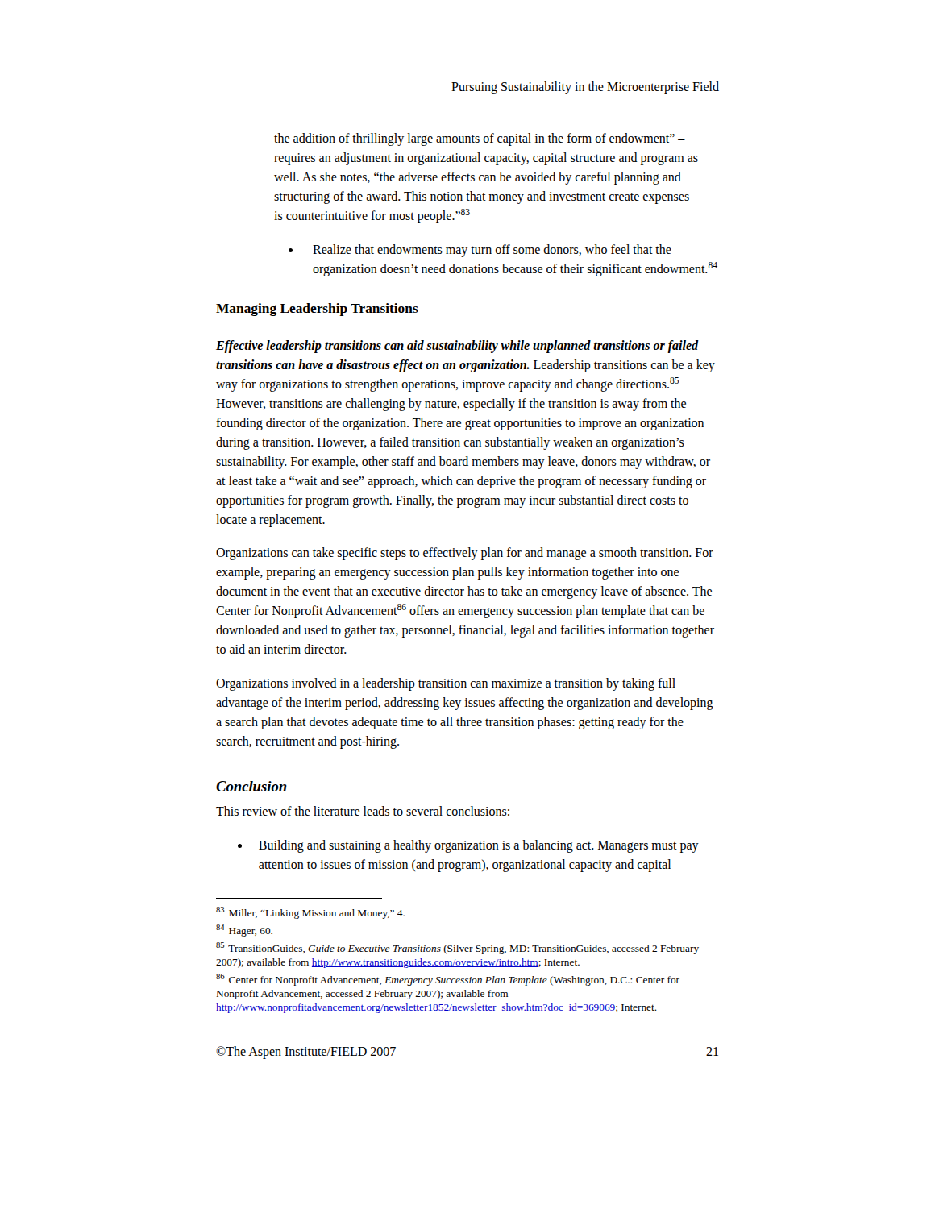Pursuing Sustainability in the Microenterprise Field
the addition of thrillingly large amounts of capital in the form of endowment” – requires an adjustment in organizational capacity, capital structure and program as well. As she notes, “the adverse effects can be avoided by careful planning and structuring of the award. This notion that money and investment create expenses is counterintuitive for most people.”83
Realize that endowments may turn off some donors, who feel that the organization doesn’t need donations because of their significant endowment.84
Managing Leadership Transitions
Effective leadership transitions can aid sustainability while unplanned transitions or failed transitions can have a disastrous effect on an organization. Leadership transitions can be a key way for organizations to strengthen operations, improve capacity and change directions.85 However, transitions are challenging by nature, especially if the transition is away from the founding director of the organization. There are great opportunities to improve an organization during a transition. However, a failed transition can substantially weaken an organization’s sustainability. For example, other staff and board members may leave, donors may withdraw, or at least take a “wait and see” approach, which can deprive the program of necessary funding or opportunities for program growth. Finally, the program may incur substantial direct costs to locate a replacement.
Organizations can take specific steps to effectively plan for and manage a smooth transition. For example, preparing an emergency succession plan pulls key information together into one document in the event that an executive director has to take an emergency leave of absence. The Center for Nonprofit Advancement86 offers an emergency succession plan template that can be downloaded and used to gather tax, personnel, financial, legal and facilities information together to aid an interim director.
Organizations involved in a leadership transition can maximize a transition by taking full advantage of the interim period, addressing key issues affecting the organization and developing a search plan that devotes adequate time to all three transition phases: getting ready for the search, recruitment and post-hiring.
Conclusion
This review of the literature leads to several conclusions:
Building and sustaining a healthy organization is a balancing act. Managers must pay attention to issues of mission (and program), organizational capacity and capital
83 Miller, “Linking Mission and Money,” 4.
84 Hager, 60.
85 TransitionGuides, Guide to Executive Transitions (Silver Spring, MD: TransitionGuides, accessed 2 February 2007); available from http://www.transitionguides.com/overview/intro.htm; Internet.
86 Center for Nonprofit Advancement, Emergency Succession Plan Template (Washington, D.C.: Center for Nonprofit Advancement, accessed 2 February 2007); available from http://www.nonprofitadvancement.org/newsletter1852/newsletter_show.htm?doc_id=369069; Internet.
©The Aspen Institute/FIELD 2007 21